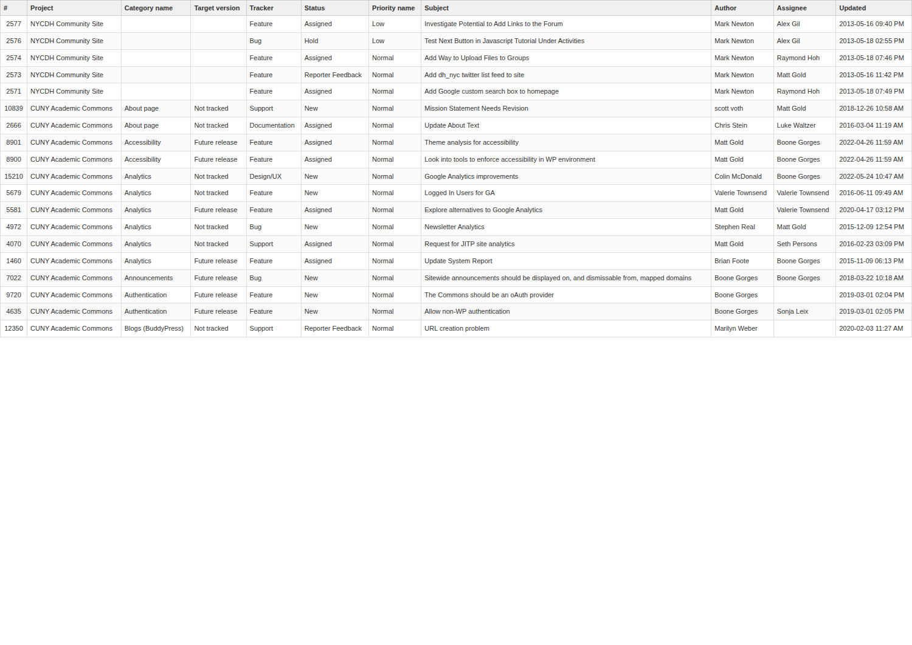| # | Project | Category name | Target version | Tracker | Status | Priority name | Subject | Author | Assignee | Updated |
| --- | --- | --- | --- | --- | --- | --- | --- | --- | --- | --- |
| 2577 | NYCDH Community Site | | | Feature | Assigned | Low | Investigate Potential to Add Links to the Forum | Mark Newton | Alex Gil | 2013-05-16 09:40 PM |
| 2576 | NYCDH Community Site | | | Bug | Hold | Low | Test Next Button in Javascript Tutorial Under Activities | Mark Newton | Alex Gil | 2013-05-18 02:55 PM |
| 2574 | NYCDH Community Site | | | Feature | Assigned | Normal | Add Way to Upload Files to Groups | Mark Newton | Raymond Hoh | 2013-05-18 07:46 PM |
| 2573 | NYCDH Community Site | | | Feature | Reporter Feedback | Normal | Add dh_nyc twitter list feed to site | Mark Newton | Matt Gold | 2013-05-16 11:42 PM |
| 2571 | NYCDH Community Site | | | Feature | Assigned | Normal | Add Google custom search box to homepage | Mark Newton | Raymond Hoh | 2013-05-18 07:49 PM |
| 10839 | CUNY Academic Commons | About page | Not tracked | Support | New | Normal | Mission Statement Needs Revision | scott voth | Matt Gold | 2018-12-26 10:58 AM |
| 2666 | CUNY Academic Commons | About page | Not tracked | Documentation | Assigned | Normal | Update About Text | Chris Stein | Luke Waltzer | 2016-03-04 11:19 AM |
| 8901 | CUNY Academic Commons | Accessibility | Future release | Feature | Assigned | Normal | Theme analysis for accessibility | Matt Gold | Boone Gorges | 2022-04-26 11:59 AM |
| 8900 | CUNY Academic Commons | Accessibility | Future release | Feature | Assigned | Normal | Look into tools to enforce accessibility in WP environment | Matt Gold | Boone Gorges | 2022-04-26 11:59 AM |
| 15210 | CUNY Academic Commons | Analytics | Not tracked | Design/UX | New | Normal | Google Analytics improvements | Colin McDonald | Boone Gorges | 2022-05-24 10:47 AM |
| 5679 | CUNY Academic Commons | Analytics | Not tracked | Feature | New | Normal | Logged In Users for GA | Valerie Townsend | Valerie Townsend | 2016-06-11 09:49 AM |
| 5581 | CUNY Academic Commons | Analytics | Future release | Feature | Assigned | Normal | Explore alternatives to Google Analytics | Matt Gold | Valerie Townsend | 2020-04-17 03:12 PM |
| 4972 | CUNY Academic Commons | Analytics | Not tracked | Bug | New | Normal | Newsletter Analytics | Stephen Real | Matt Gold | 2015-12-09 12:54 PM |
| 4070 | CUNY Academic Commons | Analytics | Not tracked | Support | Assigned | Normal | Request for JITP site analytics | Matt Gold | Seth Persons | 2016-02-23 03:09 PM |
| 1460 | CUNY Academic Commons | Analytics | Future release | Feature | Assigned | Normal | Update System Report | Brian Foote | Boone Gorges | 2015-11-09 06:13 PM |
| 7022 | CUNY Academic Commons | Announcements | Future release | Bug | New | Normal | Sitewide announcements should be displayed on, and dismissable from, mapped domains | Boone Gorges | Boone Gorges | 2018-03-22 10:18 AM |
| 9720 | CUNY Academic Commons | Authentication | Future release | Feature | New | Normal | The Commons should be an oAuth provider | Boone Gorges | | 2019-03-01 02:04 PM |
| 4635 | CUNY Academic Commons | Authentication | Future release | Feature | New | Normal | Allow non-WP authentication | Boone Gorges | Sonja Leix | 2019-03-01 02:05 PM |
| 12350 | CUNY Academic Commons | Blogs (BuddyPress) | Not tracked | Support | Reporter Feedback | Normal | URL creation problem | Marilyn Weber | | 2020-02-03 11:27 AM |